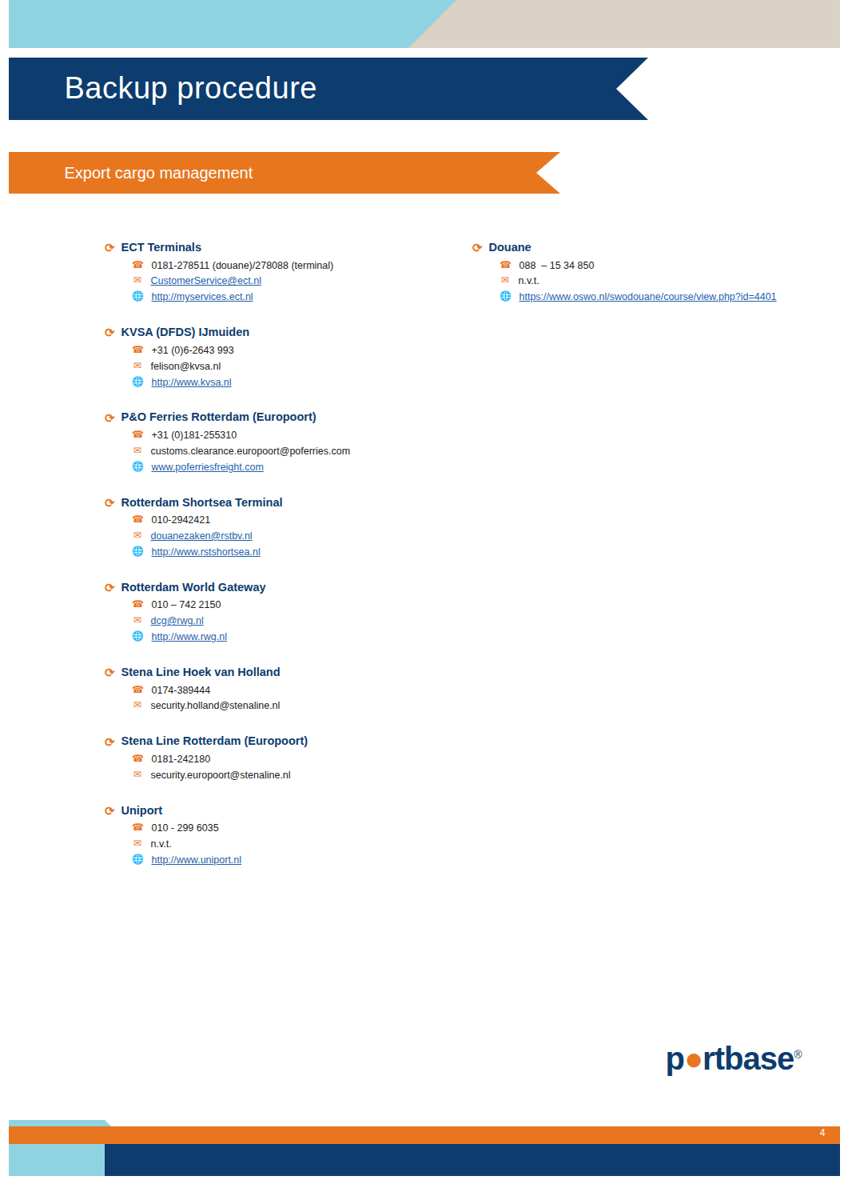Backup procedure
Export cargo management
⟳ECT Terminals
☎0181-278511 (douane)/278088 (terminal)
✉CustomerService@ect.nl
🌐http://myservices.ect.nl
⟳KVSA (DFDS) IJmuiden
☎+31 (0)6-2643 993
✉felison@kvsa.nl
🌐http://www.kvsa.nl
⟳P&O Ferries Rotterdam (Europoort)
☎+31 (0)181-255310
✉customs.clearance.europoort@poferries.com
🌐www.poferriesfreight.com
⟳Rotterdam Shortsea Terminal
☎010-2942421
✉douanezaken@rstbv.nl
🌐http://www.rstshortsea.nl
⟳Rotterdam World Gateway
☎010 – 742 2150
✉dcg@rwg.nl
🌐http://www.rwg.nl
⟳Stena Line Hoek van Holland
☎0174-389444
✉security.holland@stenaline.nl
⟳Stena Line Rotterdam (Europoort)
☎0181-242180
✉security.europoort@stenaline.nl
⟳Uniport
☎010 - 299 6035
✉n.v.t.
🌐http://www.uniport.nl
⟳Douane
☎088 – 15 34 850
✉n.v.t.
🌐https://www.oswo.nl/swodouane/course/view.php?id=4401
p●rtbase®
4